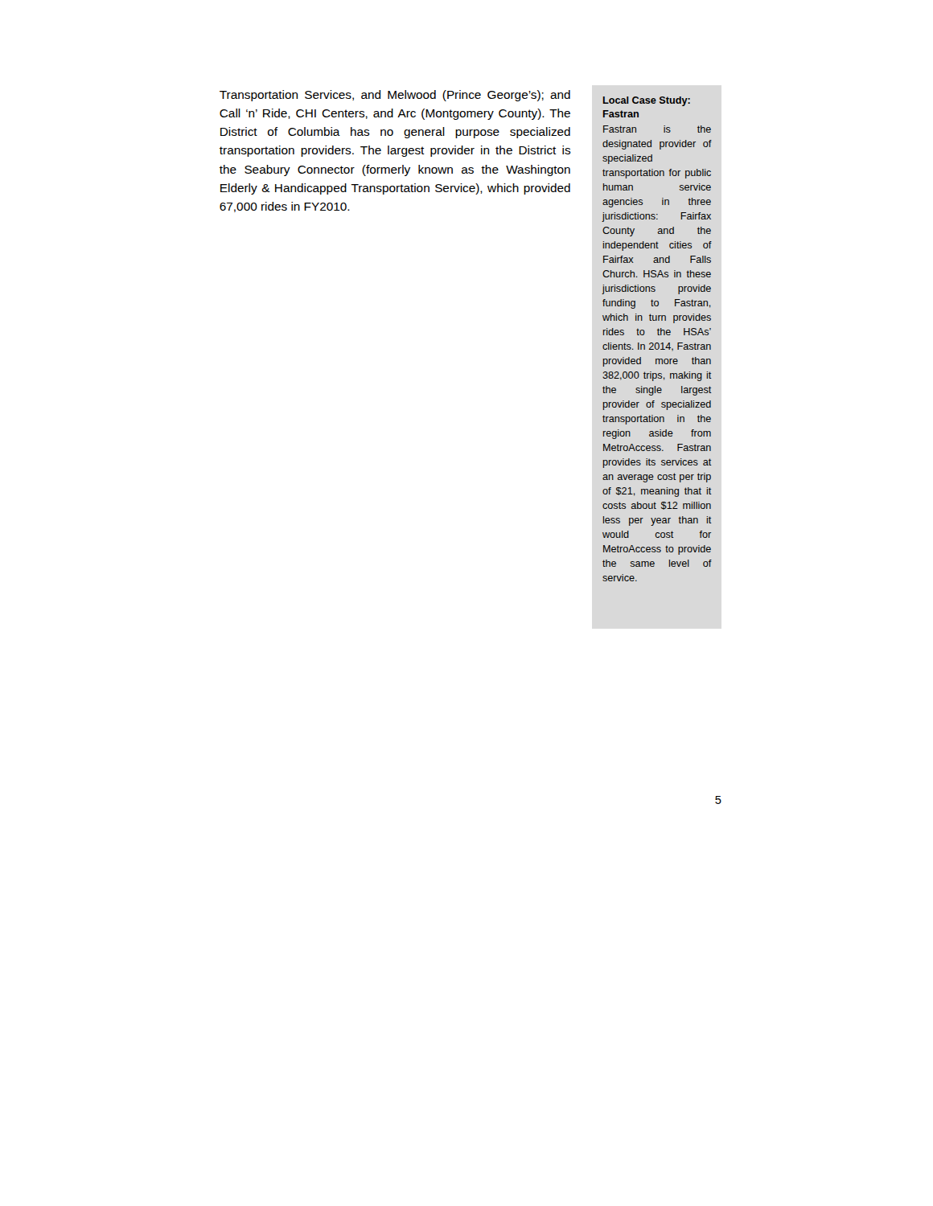Transportation Services, and Melwood (Prince George’s); and Call ‘n’ Ride, CHI Centers, and Arc (Montgomery County). The District of Columbia has no general purpose specialized transportation providers. The largest provider in the District is the Seabury Connector (formerly known as the Washington Elderly & Handicapped Transportation Service), which provided 67,000 rides in FY2010.
Local Case Study: Fastran
Fastran is the designated provider of specialized transportation for public human service agencies in three jurisdictions: Fairfax County and the independent cities of Fairfax and Falls Church. HSAs in these jurisdictions provide funding to Fastran, which in turn provides rides to the HSAs’ clients. In 2014, Fastran provided more than 382,000 trips, making it the single largest provider of specialized transportation in the region aside from MetroAccess. Fastran provides its services at an average cost per trip of $21, meaning that it costs about $12 million less per year than it would cost for MetroAccess to provide the same level of service.
5